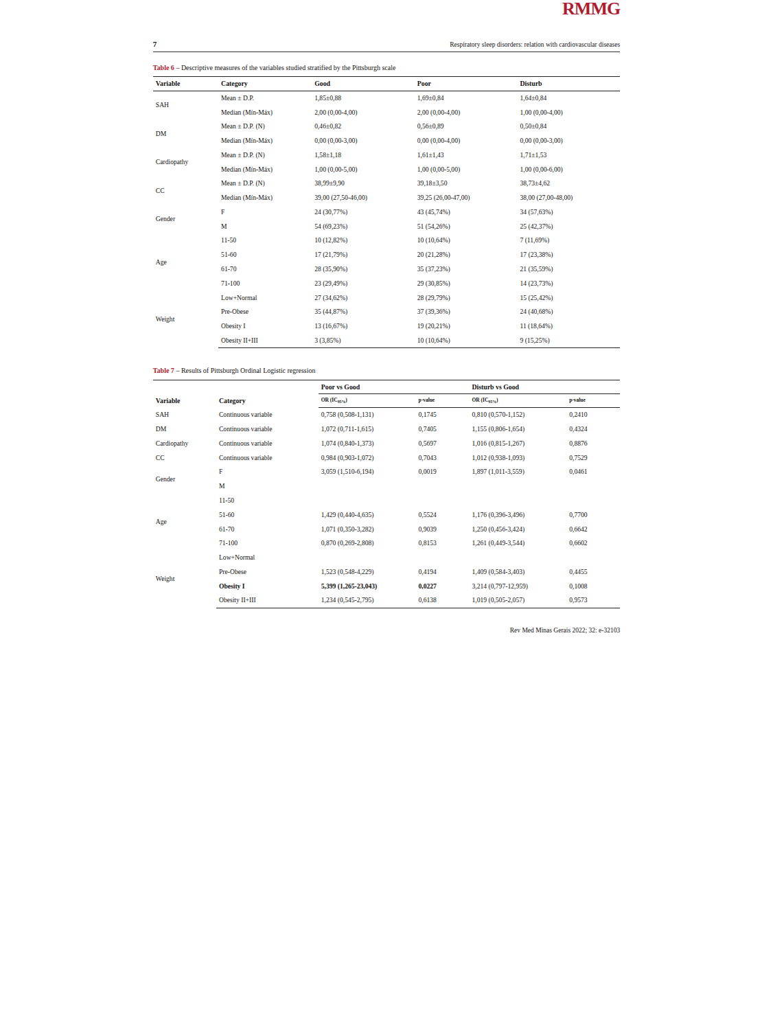RMMG
7
Respiratory sleep disorders: relation with cardiovascular diseases
Table 6 – Descriptive measures of the variables studied stratified by the Pittsburgh scale
| Variable | Category | Good | Poor | Disturb |
| --- | --- | --- | --- | --- |
| SAH | Mean ± D.P. | 1,85±0,88 | 1,69±0,84 | 1,64±0,84 |
| Median (Mín-Máx) | 2,00 (0,00-4,00) | 2,00 (0,00-4,00) | 1,00 (0,00-4,00) |
| DM | Mean ± D.P. (N) | 0,46±0,82 | 0,56±0,89 | 0,50±0,84 |
| Median (Mín-Máx) | 0,00 (0,00-3,00) | 0,00 (0,00-4,00) | 0,00 (0,00-3,00) |
| Cardiopathy | Mean ± D.P. (N) | 1,58±1,18 | 1,61±1,43 | 1,71±1,53 |
| Median (Mín-Máx) | 1,00 (0,00-5,00) | 1,00 (0,00-5,00) | 1,00 (0,00-6,00) |
| CC | Mean ± D.P. (N) | 38,99±9,90 | 39,18±3,50 | 38,73±4,62 |
| Median (Mín-Máx) | 39,00 (27,50-46,00) | 39,25 (26,00-47,00) | 38,00 (27,00-48,00) |
| Gender | F | 24 (30,77%) | 43 (45,74%) | 34 (57,63%) |
| M | 54 (69,23%) | 51 (54,26%) | 25 (42,37%) |
| Age | 11-50 | 10 (12,82%) | 10 (10,64%) | 7 (11,69%) |
| 51-60 | 17 (21,79%) | 20 (21,28%) | 17 (23,38%) |
| 61-70 | 28 (35,90%) | 35 (37,23%) | 21 (35,59%) |
| 71-100 | 23 (29,49%) | 29 (30,85%) | 14 (23,73%) |
| Weight | Low+Normal | 27 (34,62%) | 28 (29,79%) | 15 (25,42%) |
| Pre-Obese | 35 (44,87%) | 37 (39,36%) | 24 (40,68%) |
| Obesity I | 13 (16,67%) | 19 (20,21%) | 11 (18,64%) |
| Obesity II+III | 3 (3,85%) | 10 (10,64%) | 9 (15,25%) |
Table 7 – Results of Pittsburgh Ordinal Logistic regression
| Variable | Category | Poor vs Good | Disturb vs Good |
| --- | --- | --- | --- |
| OR (IC 95% ) | p-value | OR (IC 95% ) | p-value |
| SAH | Continuous variable | 0,758 (0,508-1,131) | 0,1745 | 0,810 (0,570-1,152) | 0,2410 |
| DM | Continuous variable | 1,072 (0,711-1,615) | 0,7405 | 1,155 (0,806-1,654) | 0,4324 |
| Cardiopathy | Continuous variable | 1,074 (0,840-1,373) | 0,5697 | 1,016 (0,815-1,267) | 0,8876 |
| CC | Continuous variable | 0,984 (0,903-1,072) | 0,7043 | 1,012 (0,938-1,093) | 0,7529 |
| Gender | F | 3,059 (1,510-6,194) | 0,0019 | 1,897 (1,011-3,559) | 0,0461 |
| M | | | | |
| Age | 11-50 | | | | |
| 51-60 | 1,429 (0,440-4,635) | 0,5524 | 1,176 (0,396-3,496) | 0,7700 |
| 61-70 | 1,071 (0,350-3,282) | 0,9039 | 1,250 (0,456-3,424) | 0,6642 |
| 71-100 | 0,870 (0,269-2,808) | 0,8153 | 1,261 (0,449-3,544) | 0,6602 |
| Weight | Low+Normal | | | | |
| Pre-Obese | 1,523 (0,548-4,229) | 0,4194 | 1,409 (0,584-3,403) | 0,4455 |
| Obesity I | 5,399 (1,265-23,043) | 0,0227 | 3,214 (0,797-12,959) | 0,1008 |
| Obesity II+III | 1,234 (0,545-2,795) | 0,6138 | 1,019 (0,505-2,057) | 0,9573 |
Rev Med Minas Gerais 2022; 32: e-32103